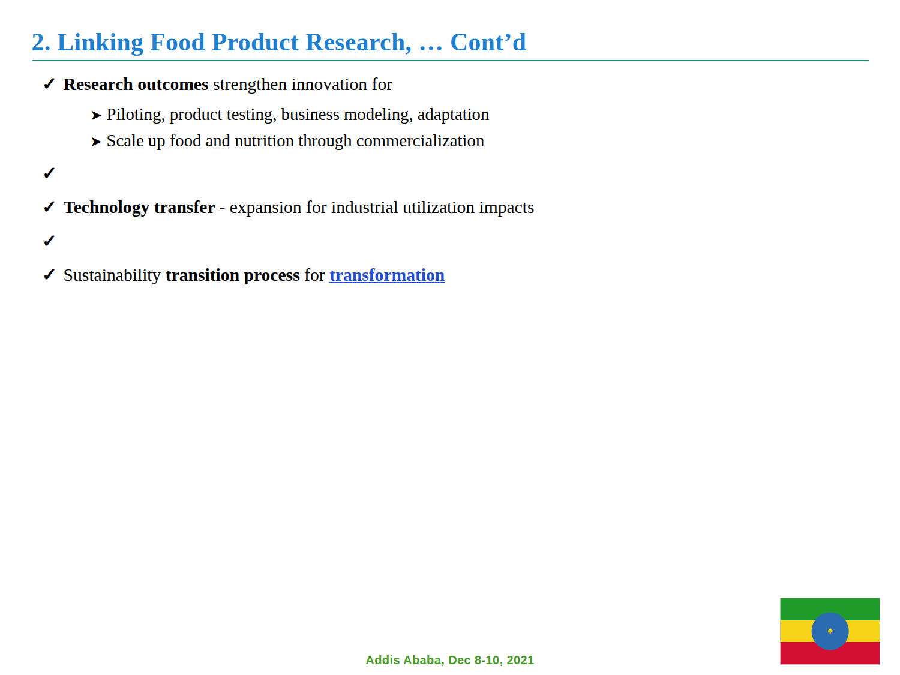2. Linking Food Product Research, … Cont’d
Research outcomes strengthen innovation for
Piloting, product testing, business modeling, adaptation
Scale up food and nutrition through commercialization
Technology transfer - expansion for industrial utilization impacts
Sustainability transition process for transformation
Addis Ababa, Dec 8-10, 2021
✦